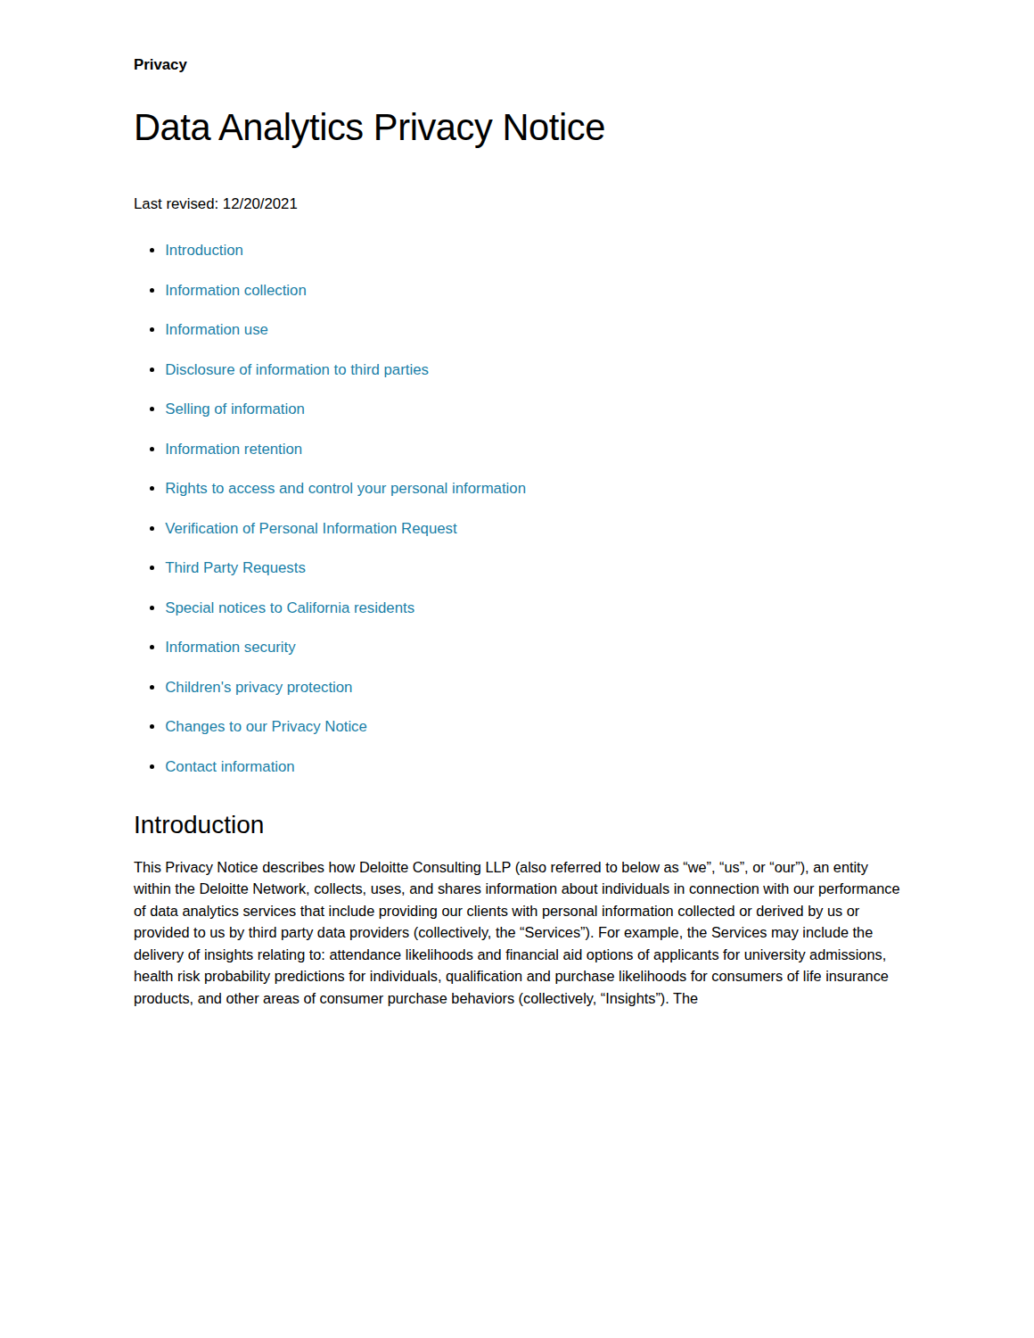Privacy
Data Analytics Privacy Notice
Last revised: 12/20/2021
Introduction
Information collection
Information use
Disclosure of information to third parties
Selling of information
Information retention
Rights to access and control your personal information
Verification of Personal Information Request
Third Party Requests
Special notices to California residents
Information security
Children's privacy protection
Changes to our Privacy Notice
Contact information
Introduction
This Privacy Notice describes how Deloitte Consulting LLP (also referred to below as “we”, “us”, or “our”), an entity within the Deloitte Network, collects, uses, and shares information about individuals in connection with our performance of data analytics services that include providing our clients with personal information collected or derived by us or provided to us by third party data providers (collectively, the “Services”). For example, the Services may include the delivery of insights relating to: attendance likelihoods and financial aid options of applicants for university admissions, health risk probability predictions for individuals, qualification and purchase likelihoods for consumers of life insurance products, and other areas of consumer purchase behaviors (collectively, “Insights”). The